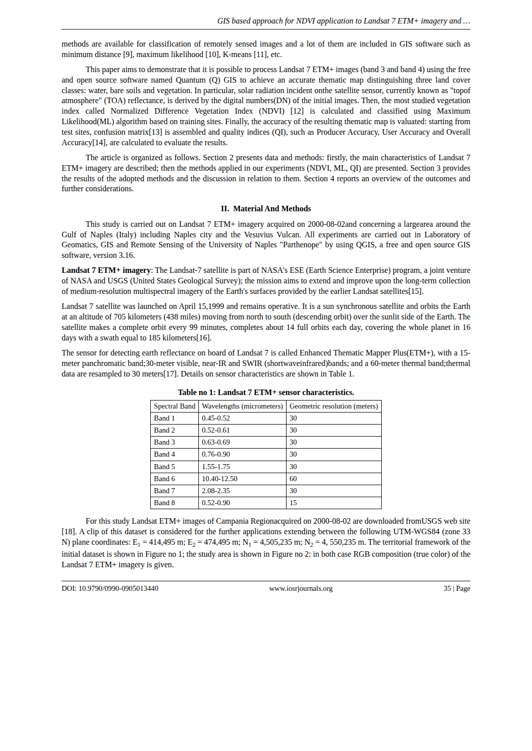GIS based approach for NDVI application to Landsat 7 ETM+ imagery and …
methods are available for classification of remotely sensed images and a lot of them are included in GIS software such as minimum distance [9], maximum likelihood [10], K-means [11], etc.
This paper aims to demonstrate that it is possible to process Landsat 7 ETM+ images (band 3 and band 4) using the free and open source software named Quantum (Q) GIS to achieve an accurate thematic map distinguishing three land cover classes: water, bare soils and vegetation. In particular, solar radiation incident onthe satellite sensor, currently known as "topof atmosphere" (TOA) reflectance, is derived by the digital numbers(DN) of the initial images. Then, the most studied vegetation index called Normalized Difference Vegetation Index (NDVI) [12] is calculated and classified using Maximum Likelihood(ML) algorithm based on training sites. Finally, the accuracy of the resulting thematic map is valuated: starting from test sites, confusion matrix[13] is assembled and quality indices (QI), such as Producer Accuracy, User Accuracy and Overall Accuracy[14], are calculated to evaluate the results.
The article is organized as follows. Section 2 presents data and methods: firstly, the main characteristics of Landsat 7 ETM+ imagery are described; then the methods applied in our experiments (NDVI, ML, QI) are presented. Section 3 provides the results of the adopted methods and the discussion in relation to them. Section 4 reports an overview of the outcomes and further considerations.
II. Material And Methods
This study is carried out on Landsat 7 ETM+ imagery acquired on 2000-08-02and concerning a largearea around the Gulf of Naples (Italy) including Naples city and the Vesuvius Vulcan. All experiments are carried out in Laboratory of Geomatics, GIS and Remote Sensing of the University of Naples "Parthenope" by using QGIS, a free and open source GIS software, version 3.16.
Landsat 7 ETM+ imagery: The Landsat-7 satellite is part of NASA's ESE (Earth Science Enterprise) program, a joint venture of NASA and USGS (United States Geological Survey); the mission aims to extend and improve upon the long-term collection of medium-resolution multispectral imagery of the Earth's surfaces provided by the earlier Landsat satellites[15].
Landsat 7 satellite was launched on April 15,1999 and remains operative. It is a sun synchronous satellite and orbits the Earth at an altitude of 705 kilometers (438 miles) moving from north to south (descending orbit) over the sunlit side of the Earth. The satellite makes a complete orbit every 99 minutes, completes about 14 full orbits each day, covering the whole planet in 16 days with a swath equal to 185 kilometers[16].
The sensor for detecting earth reflectance on board of Landsat 7 is called Enhanced Thematic Mapper Plus(ETM+), with a 15-meter panchromatic band;30-meter visible, near-IR and SWIR (shortwaveinfrared)bands; and a 60-meter thermal band;thermal data are resampled to 30 meters[17]. Details on sensor characteristics are shown in Table 1.
Table no 1: Landsat 7 ETM+ sensor characteristics.
| Spectral Band | Wavelengths (micrometers) | Geometric resolution (meters) |
| --- | --- | --- |
| Band 1 | 0.45-0.52 | 30 |
| Band 2 | 0.52-0.61 | 30 |
| Band 3 | 0.63-0.69 | 30 |
| Band 4 | 0.76-0.90 | 30 |
| Band 5 | 1.55-1.75 | 30 |
| Band 6 | 10.40-12.50 | 60 |
| Band 7 | 2.08-2.35 | 30 |
| Band 8 | 0.52-0.90 | 15 |
For this study Landsat ETM+ images of Campania Regionacquired on 2000-08-02 are downloaded fromUSGS web site [18]. A clip of this dataset is considered for the further applications extending between the following UTM-WGS84 (zone 33 N) plane coordinates: E1 = 414,495 m; E2 = 474,495 m; N1 = 4,505,235 m; N2 = 4, 550,235 m. The territorial framework of the initial dataset is shown in Figure no 1; the study area is shown in Figure no 2: in both case RGB composition (true color) of the Landsat 7 ETM+ imagery is given.
DOI: 10.9790/0990-0905013440 www.iosrjournals.org 35 | Page